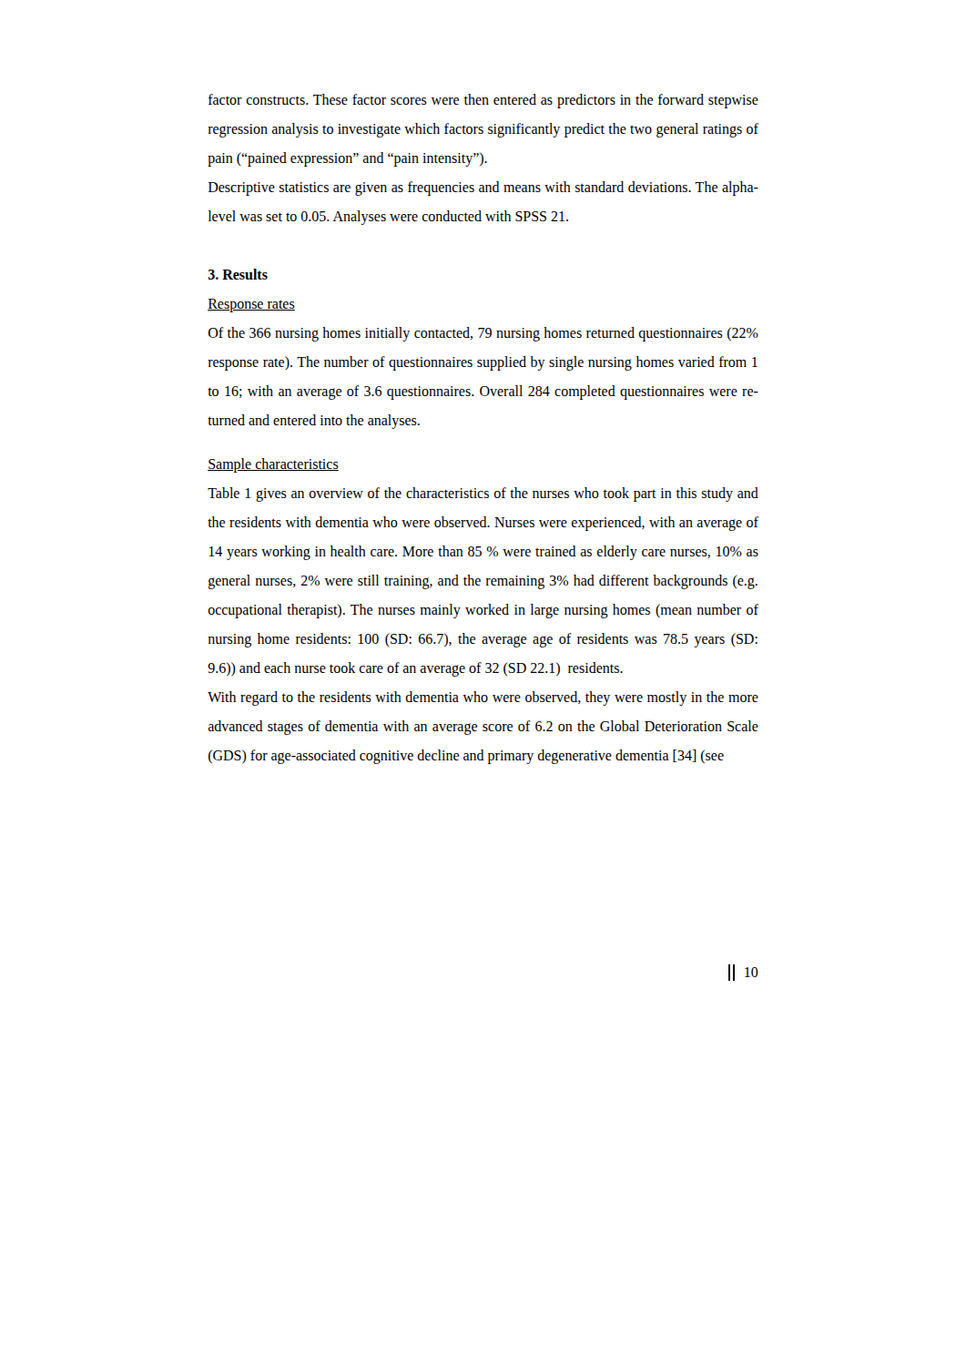factor constructs. These factor scores were then entered as predictors in the forward stepwise regression analysis to investigate which factors significantly predict the two general ratings of pain (“pained expression” and “pain intensity”).
Descriptive statistics are given as frequencies and means with standard deviations. The alpha-level was set to 0.05. Analyses were conducted with SPSS 21.
3. Results
Response rates
Of the 366 nursing homes initially contacted, 79 nursing homes returned questionnaires (22% response rate). The number of questionnaires supplied by single nursing homes varied from 1 to 16; with an average of 3.6 questionnaires. Overall 284 completed questionnaires were returned and entered into the analyses.
Sample characteristics
Table 1 gives an overview of the characteristics of the nurses who took part in this study and the residents with dementia who were observed. Nurses were experienced, with an average of 14 years working in health care. More than 85 % were trained as elderly care nurses, 10% as general nurses, 2% were still training, and the remaining 3% had different backgrounds (e.g. occupational therapist). The nurses mainly worked in large nursing homes (mean number of nursing home residents: 100 (SD: 66.7), the average age of residents was 78.5 years (SD: 9.6)) and each nurse took care of an average of 32 (SD 22.1) residents.
With regard to the residents with dementia who were observed, they were mostly in the more advanced stages of dementia with an average score of 6.2 on the Global Deterioration Scale (GDS) for age-associated cognitive decline and primary degenerative dementia [34] (see
10